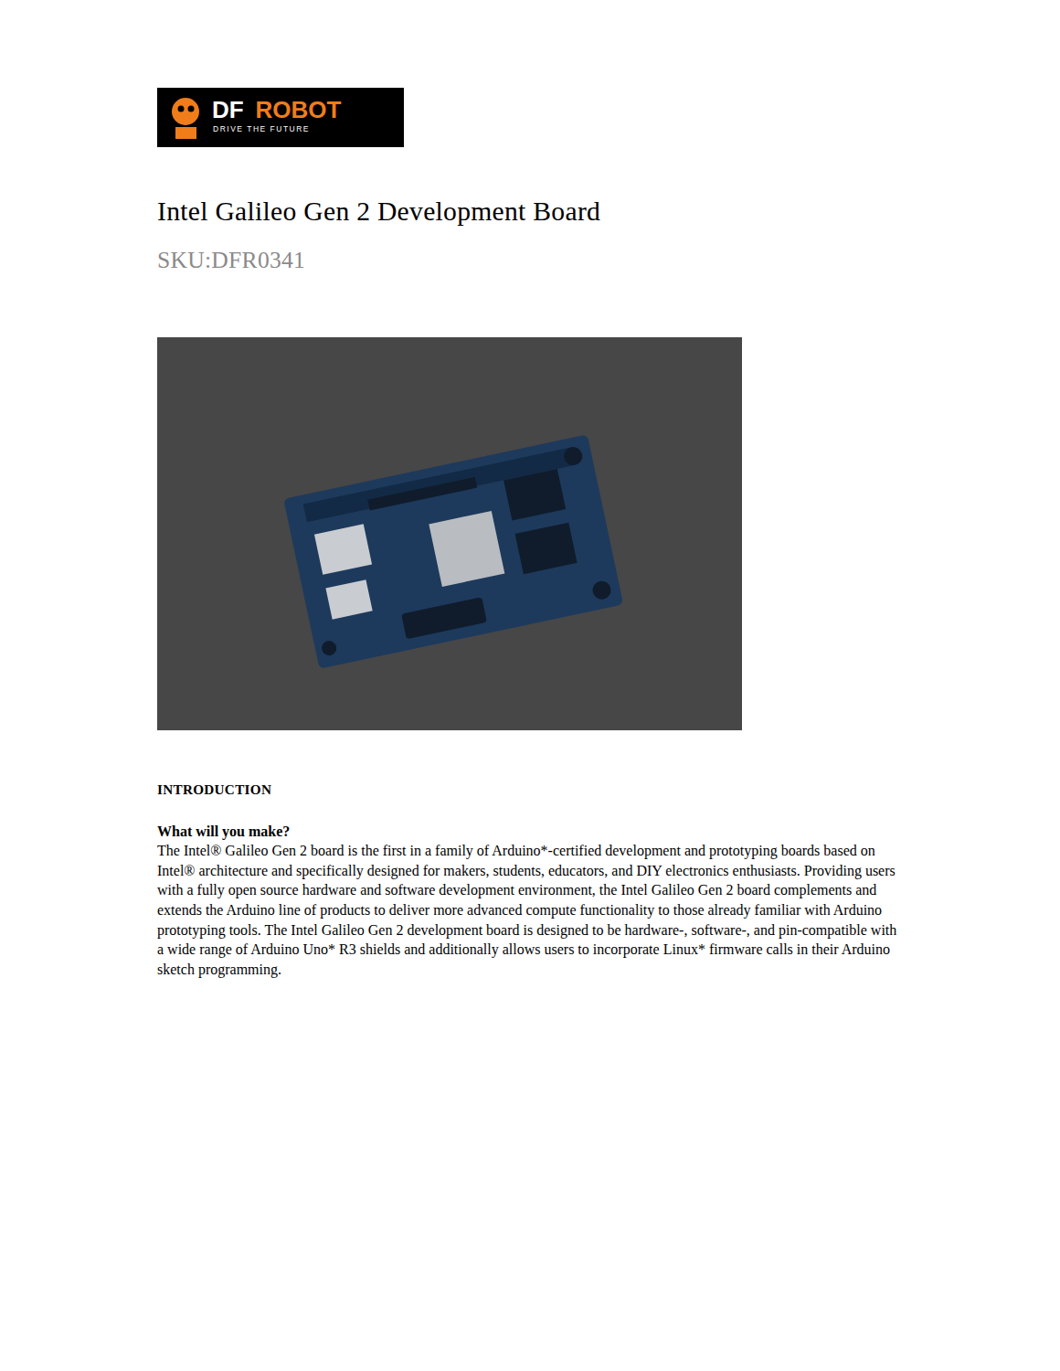Intel Galileo Gen 2 Development Board
SKU:DFR0341
INTRODUCTION
What will you make?
The Intel® Galileo Gen 2 board is the first in a family of Arduino*-certified development and prototyping boards based on Intel® architecture and specifically designed for makers, students, educators, and DIY electronics enthusiasts. Providing users with a fully open source hardware and software development environment, the Intel Galileo Gen 2 board complements and extends the Arduino line of products to deliver more advanced compute functionality to those already familiar with Arduino prototyping tools. The Intel Galileo Gen 2 development board is designed to be hardware-, software-, and pin-compatible with a wide range of Arduino Uno* R3 shields and additionally allows users to incorporate Linux* firmware calls in their Arduino sketch programming.